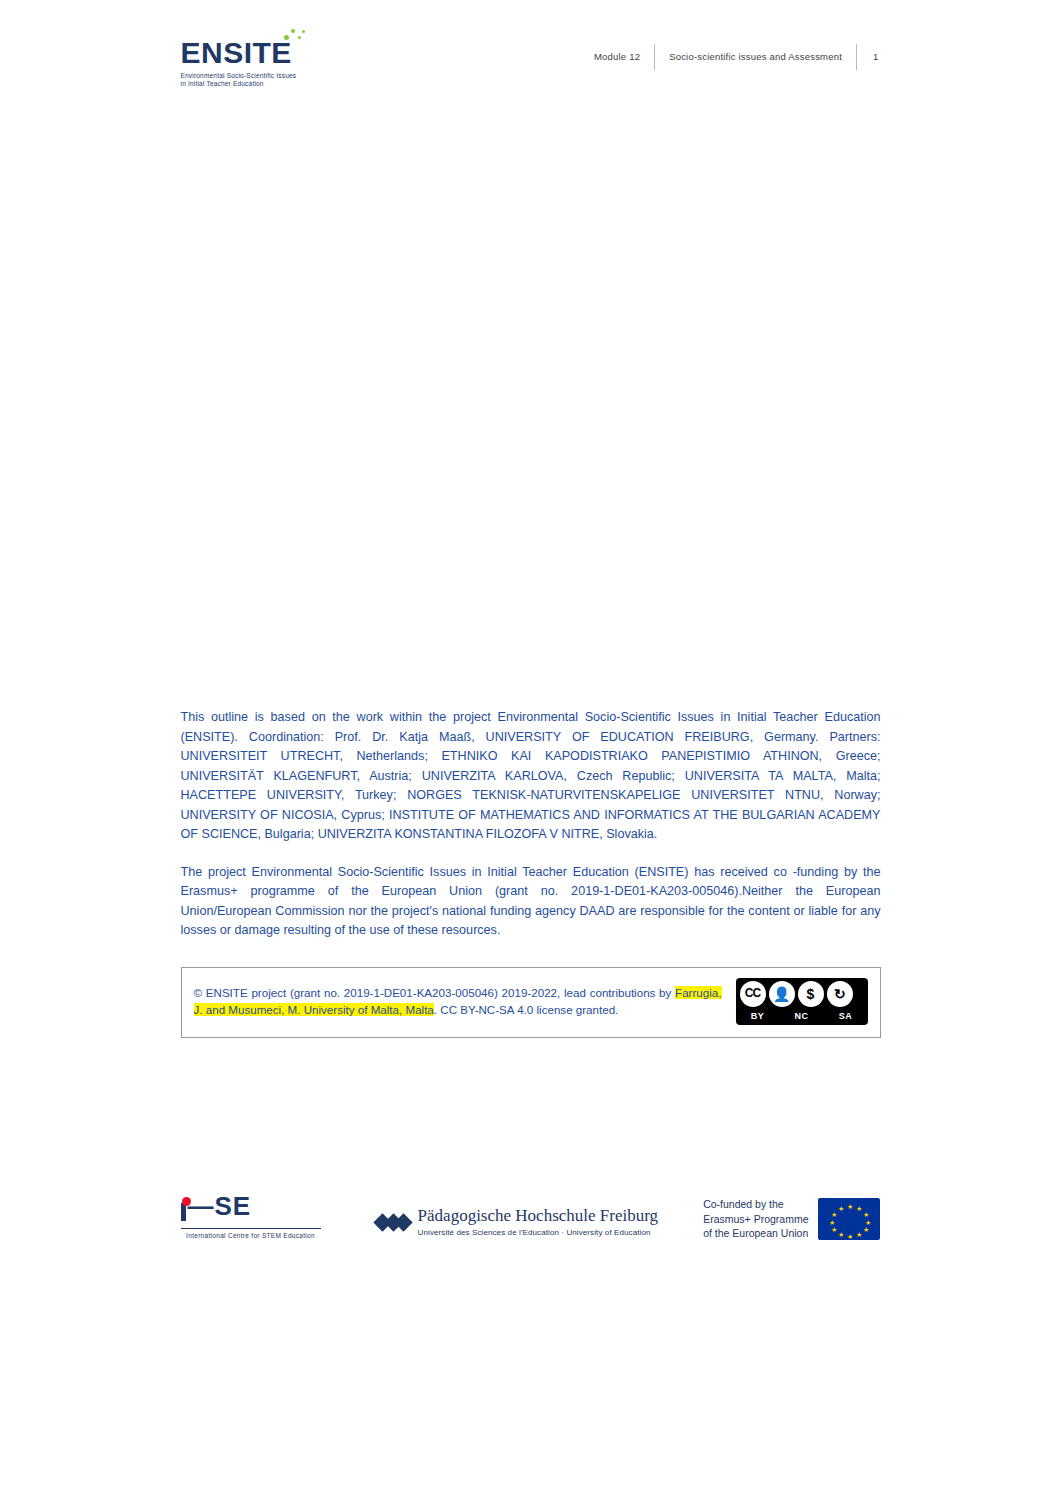EN SITE
Environmental Socio-Scientific Issues
in Initial Teacher Education
Module 12
Socio-scientific issues and Assessment
1
This outline is based on the work within the project Environmental Socio-Scientific Issues in Initial Teacher Education (ENSITE). Coordination: Prof. Dr. Katja Maaß, UNIVERSITY OF EDUCATION FREIBURG, Germany. Partners: UNIVERSITEIT UTRECHT, Netherlands; ETHNIKO KAI KAPODISTRIAKO PANEPISTIMIO ATHINON, Greece; UNIVERSITÄT KLAGENFURT, Austria; UNIVERZITA KARLOVA, Czech Republic; UNIVERSITA TA MALTA, Malta; HACETTEPE UNIVERSITY, Turkey; NORGES TEKNISK-NATURVITENSKAPELIGE UNIVERSITET NTNU, Norway; UNIVERSITY OF NICOSIA, Cyprus; INSTITUTE OF MATHEMATICS AND INFORMATICS AT THE BULGARIAN ACADEMY OF SCIENCE, Bulgaria; UNIVERZITA KONSTANTINA FILOZOFA V NITRE, Slovakia.
The project Environmental Socio-Scientific Issues in Initial Teacher Education (ENSITE) has received co -funding by the Erasmus+ programme of the European Union (grant no. 2019-1-DE01-KA203-005046).Neither the European Union/European Commission nor the project's national funding agency DAAD are responsible for the content or liable for any losses or damage resulting of the use of these resources.
© ENSITE project (grant no. 2019-1-DE01-KA203-005046) 2019-2022, lead contributions by Farrugia, J. and Musumeci, M. University of Malta, Malta. CC BY-NC-SA 4.0 license granted.
CC
👤
$
↻
BY NC SA
—SE
International Centre for STEM Education
Pädagogische Hochschule Freiburg
Université des Sciences de l'Education · University of Education
Co-funded by the
Erasmus+ Programme
of the European Union
★ ★ ★ ★ ★ ★ ★ ★ ★ ★ ★ ★